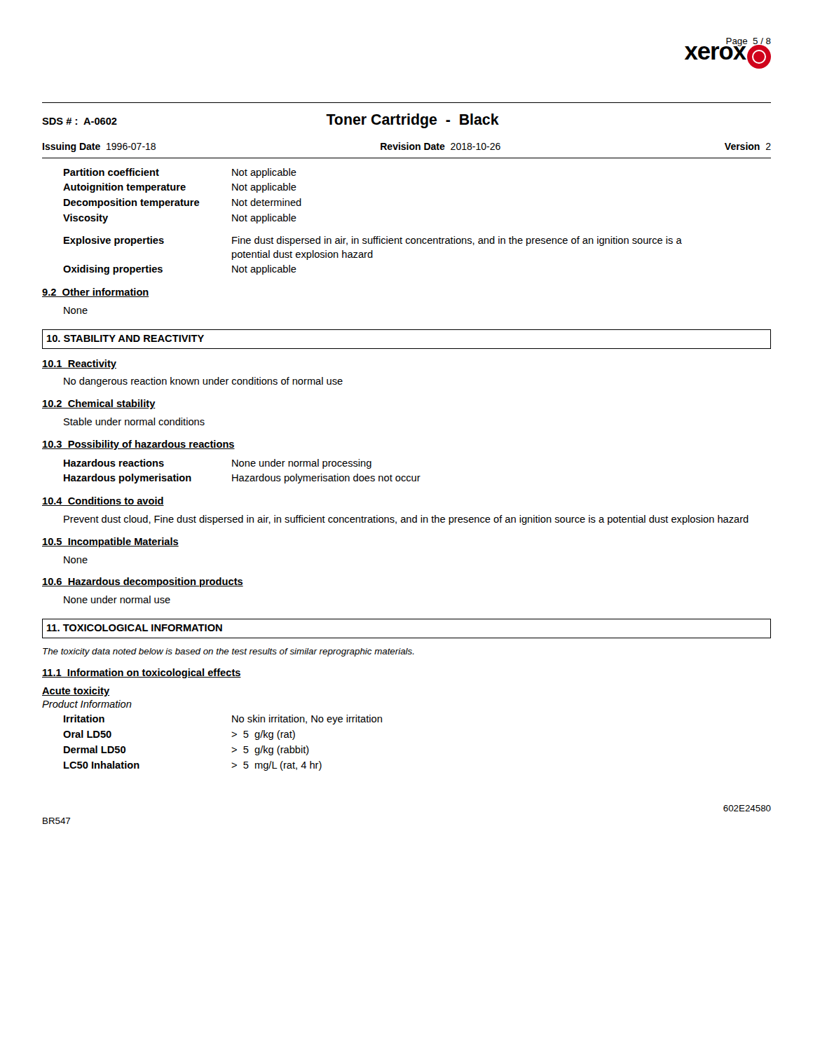xerox
Page 5 / 8
SDS # : A-0602
Toner Cartridge - Black
Issuing Date 1996-07-18
Revision Date 2018-10-26
Version 2
| Partition coefficient | Not applicable |
| Autoignition temperature | Not applicable |
| Decomposition temperature | Not determined |
| Viscosity | Not applicable |
| Explosive properties | Fine dust dispersed in air, in sufficient concentrations, and in the presence of an ignition source is a potential dust explosion hazard |
| Oxidising properties | Not applicable |
9.2 Other information
None
10. STABILITY AND REACTIVITY
10.1 Reactivity
No dangerous reaction known under conditions of normal use
10.2 Chemical stability
Stable under normal conditions
10.3 Possibility of hazardous reactions
| Hazardous reactions | None under normal processing |
| Hazardous polymerisation | Hazardous polymerisation does not occur |
10.4 Conditions to avoid
Prevent dust cloud, Fine dust dispersed in air, in sufficient concentrations, and in the presence of an ignition source is a potential dust explosion hazard
10.5 Incompatible Materials
None
10.6 Hazardous decomposition products
None under normal use
11. TOXICOLOGICAL INFORMATION
The toxicity data noted below is based on the test results of similar reprographic materials.
11.1 Information on toxicological effects
Acute toxicity
Product Information
| Irritation | No skin irritation, No eye irritation |
| Oral LD50 | > 5 g/kg (rat) |
| Dermal LD50 | > 5 g/kg (rabbit) |
| LC50 Inhalation | > 5 mg/L (rat, 4 hr) |
602E24580
BR547